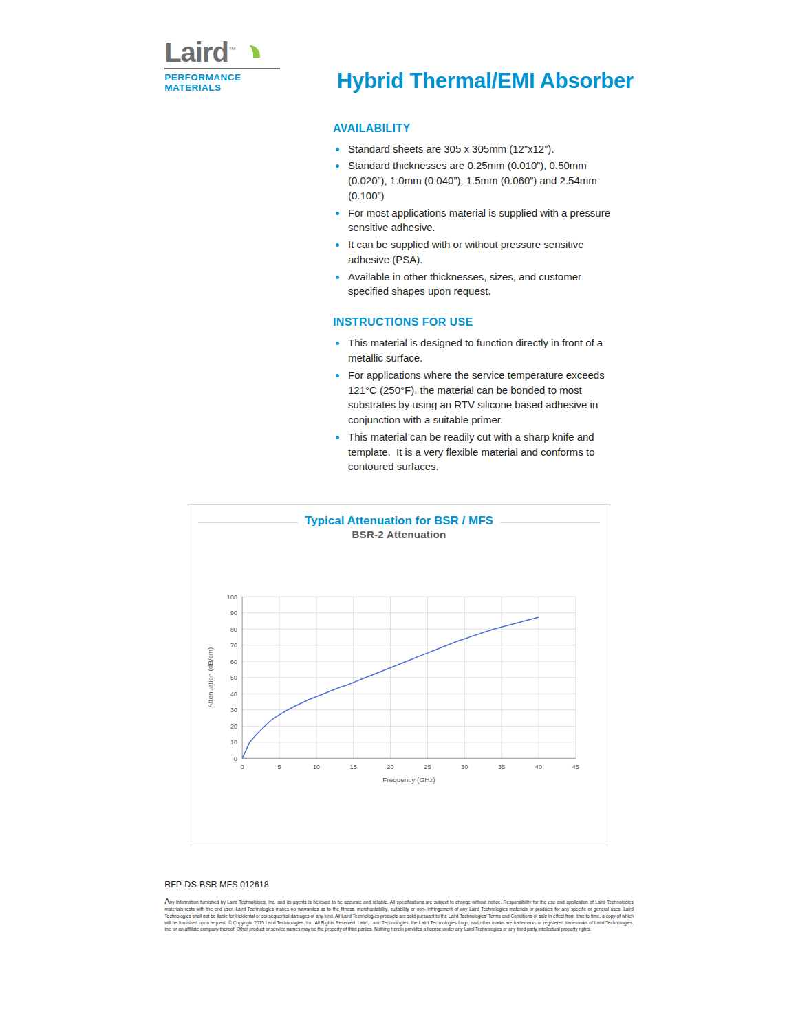Laird™
PERFORMANCE
MATERIALS
Hybrid Thermal/EMI Absorber
AVAILABILITY
Standard sheets are 305 x 305mm (12”x12”).
Standard thicknesses are 0.25mm (0.010”), 0.50mm (0.020”), 1.0mm (0.040”), 1.5mm (0.060”) and 2.54mm (0.100”)
For most applications material is supplied with a pressure sensitive adhesive.
It can be supplied with or without pressure sensitive adhesive (PSA).
Available in other thicknesses, sizes, and customer specified shapes upon request.
INSTRUCTIONS FOR USE
This material is designed to function directly in front of a metallic surface.
For applications where the service temperature exceeds 121°C (250°F), the material can be bonded to most substrates by using an RTV silicone based adhesive in conjunction with a suitable primer.
This material can be readily cut with a sharp knife and template. It is a very flexible material and conforms to contoured surfaces.
Typical Attenuation for BSR / MFS
BSR-2 Attenuation
100 90 80 70 60 50 40 30 20 10 0 0 5 10 15 20 25 30 35 40 45 Frequency (GHz) Attenuation (dB/cm)
RFP-DS-BSR MFS 012618
Any information furnished by Laird Technologies, Inc. and its agents is believed to be accurate and reliable. All specifications are subject to change without notice. Responsibility for the use and application of Laird Technologies materials rests with the end user. Laird Technologies makes no warranties as to the fitness, merchantability, suitability or non- infringement of any Laird Technologies materials or products for any specific or general uses. Laird Technologies shall not be liable for incidental or consequential damages of any kind. All Laird Technologies products are sold pursuant to the Laird Technologies’ Terms and Conditions of sale in effect from time to time, a copy of which will be furnished upon request. © Copyright 2015 Laird Technologies, Inc. All Rights Reserved. Laird, Laird Technologies, the Laird Technologies Logo, and other marks are trademarks or registered trademarks of Laird Technologies, Inc. or an affiliate company thereof. Other product or service names may be the property of third parties. Nothing herein provides a license under any Laird Technologies or any third party intellectual property rights.